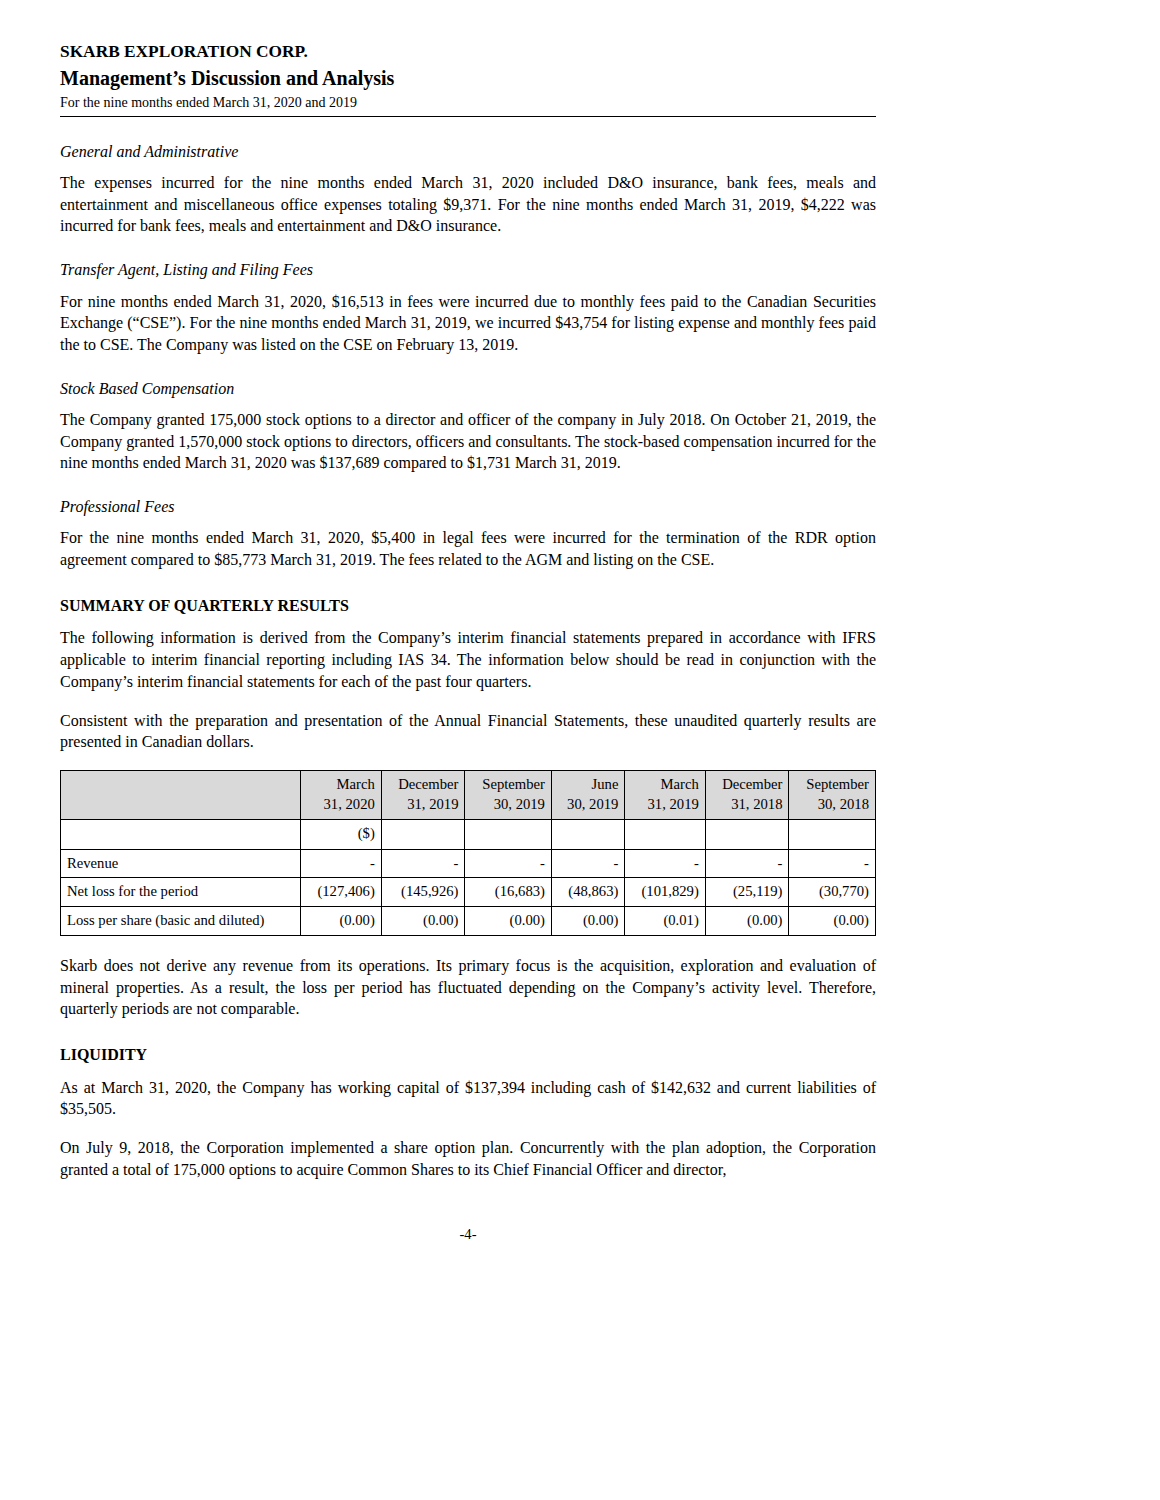SKARB EXPLORATION CORP.
Management’s Discussion and Analysis
For the nine months ended March 31, 2020 and 2019
General and Administrative
The expenses incurred for the nine months ended March 31, 2020 included D&O insurance, bank fees, meals and entertainment and miscellaneous office expenses totaling $9,371. For the nine months ended March 31, 2019, $4,222 was incurred for bank fees, meals and entertainment and D&O insurance.
Transfer Agent, Listing and Filing Fees
For nine months ended March 31, 2020, $16,513 in fees were incurred due to monthly fees paid to the Canadian Securities Exchange (“CSE”). For the nine months ended March 31, 2019, we incurred $43,754 for listing expense and monthly fees paid the to CSE. The Company was listed on the CSE on February 13, 2019.
Stock Based Compensation
The Company granted 175,000 stock options to a director and officer of the company in July 2018. On October 21, 2019, the Company granted 1,570,000 stock options to directors, officers and consultants. The stock-based compensation incurred for the nine months ended March 31, 2020 was $137,689 compared to $1,731 March 31, 2019.
Professional Fees
For the nine months ended March 31, 2020, $5,400 in legal fees were incurred for the termination of the RDR option agreement compared to $85,773 March 31, 2019. The fees related to the AGM and listing on the CSE.
SUMMARY OF QUARTERLY RESULTS
The following information is derived from the Company’s interim financial statements prepared in accordance with IFRS applicable to interim financial reporting including IAS 34. The information below should be read in conjunction with the Company’s interim financial statements for each of the past four quarters.
Consistent with the preparation and presentation of the Annual Financial Statements, these unaudited quarterly results are presented in Canadian dollars.
| | March 31, 2020 | December 31, 2019 | September 30, 2019 | June 30, 2019 | March 31, 2019 | December 31, 2018 | September 30, 2018 |
| --- | --- | --- | --- | --- | --- | --- | --- |
| | ($) | | | | | | |
| Revenue | - | - | - | - | - | - | - |
| Net loss for the period | (127,406) | (145,926) | (16,683) | (48,863) | (101,829) | (25,119) | (30,770) |
| Loss per share (basic and diluted) | (0.00) | (0.00) | (0.00) | (0.00) | (0.01) | (0.00) | (0.00) |
Skarb does not derive any revenue from its operations. Its primary focus is the acquisition, exploration and evaluation of mineral properties. As a result, the loss per period has fluctuated depending on the Company’s activity level. Therefore, quarterly periods are not comparable.
LIQUIDITY
As at March 31, 2020, the Company has working capital of $137,394 including cash of $142,632 and current liabilities of $35,505.
On July 9, 2018, the Corporation implemented a share option plan. Concurrently with the plan adoption, the Corporation granted a total of 175,000 options to acquire Common Shares to its Chief Financial Officer and director,
-4-